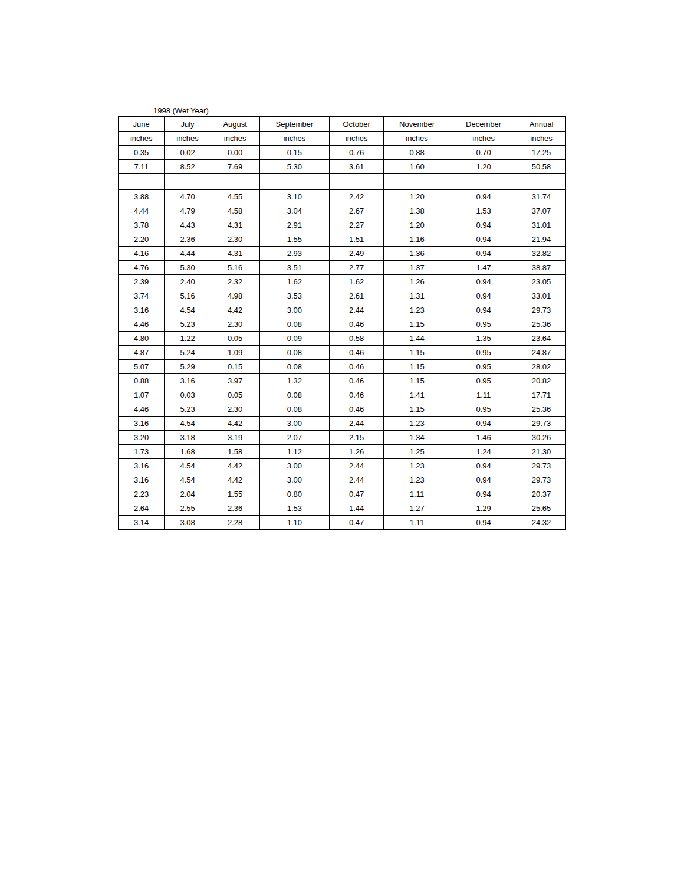1998 (Wet Year)
| June | July | August | September | October | November | December | Annual |
| --- | --- | --- | --- | --- | --- | --- | --- |
| inches | inches | inches | inches | inches | inches | inches | inches |
| 0.35 | 0.02 | 0.00 | 0.15 | 0.76 | 0.88 | 0.70 | 17.25 |
| 7.11 | 8.52 | 7.69 | 5.30 | 3.61 | 1.60 | 1.20 | 50.58 |
| 3.88 | 4.70 | 4.55 | 3.10 | 2.42 | 1.20 | 0.94 | 31.74 |
| 4.44 | 4.79 | 4.58 | 3.04 | 2.67 | 1.38 | 1.53 | 37.07 |
| 3.78 | 4.43 | 4.31 | 2.91 | 2.27 | 1.20 | 0.94 | 31.01 |
| 2.20 | 2.36 | 2.30 | 1.55 | 1.51 | 1.16 | 0.94 | 21.94 |
| 4.16 | 4.44 | 4.31 | 2.93 | 2.49 | 1.36 | 0.94 | 32.82 |
| 4.76 | 5.30 | 5.16 | 3.51 | 2.77 | 1.37 | 1.47 | 38.87 |
| 2.39 | 2.40 | 2.32 | 1.62 | 1.62 | 1.26 | 0.94 | 23.05 |
| 3.74 | 5.16 | 4.98 | 3.53 | 2.61 | 1.31 | 0.94 | 33.01 |
| 3.16 | 4.54 | 4.42 | 3.00 | 2.44 | 1.23 | 0.94 | 29.73 |
| 4.46 | 5.23 | 2.30 | 0.08 | 0.46 | 1.15 | 0.95 | 25.36 |
| 4.80 | 1.22 | 0.05 | 0.09 | 0.58 | 1.44 | 1.35 | 23.64 |
| 4.87 | 5.24 | 1.09 | 0.08 | 0.46 | 1.15 | 0.95 | 24.87 |
| 5.07 | 5.29 | 0.15 | 0.08 | 0.46 | 1.15 | 0.95 | 28.02 |
| 0.88 | 3.16 | 3.97 | 1.32 | 0.46 | 1.15 | 0.95 | 20.82 |
| 1.07 | 0.03 | 0.05 | 0.08 | 0.46 | 1.41 | 1.11 | 17.71 |
| 4.46 | 5.23 | 2.30 | 0.08 | 0.46 | 1.15 | 0.95 | 25.36 |
| 3.16 | 4.54 | 4.42 | 3.00 | 2.44 | 1.23 | 0.94 | 29.73 |
| 3.20 | 3.18 | 3.19 | 2.07 | 2.15 | 1.34 | 1.46 | 30.26 |
| 1.73 | 1.68 | 1.58 | 1.12 | 1.26 | 1.25 | 1.24 | 21.30 |
| 3.16 | 4.54 | 4.42 | 3.00 | 2.44 | 1.23 | 0.94 | 29.73 |
| 3.16 | 4.54 | 4.42 | 3.00 | 2.44 | 1.23 | 0.94 | 29.73 |
| 2.23 | 2.04 | 1.55 | 0.80 | 0.47 | 1.11 | 0.94 | 20.37 |
| 2.64 | 2.55 | 2.36 | 1.53 | 1.44 | 1.27 | 1.29 | 25.65 |
| 3.14 | 3.08 | 2.28 | 1.10 | 0.47 | 1.11 | 0.94 | 24.32 |